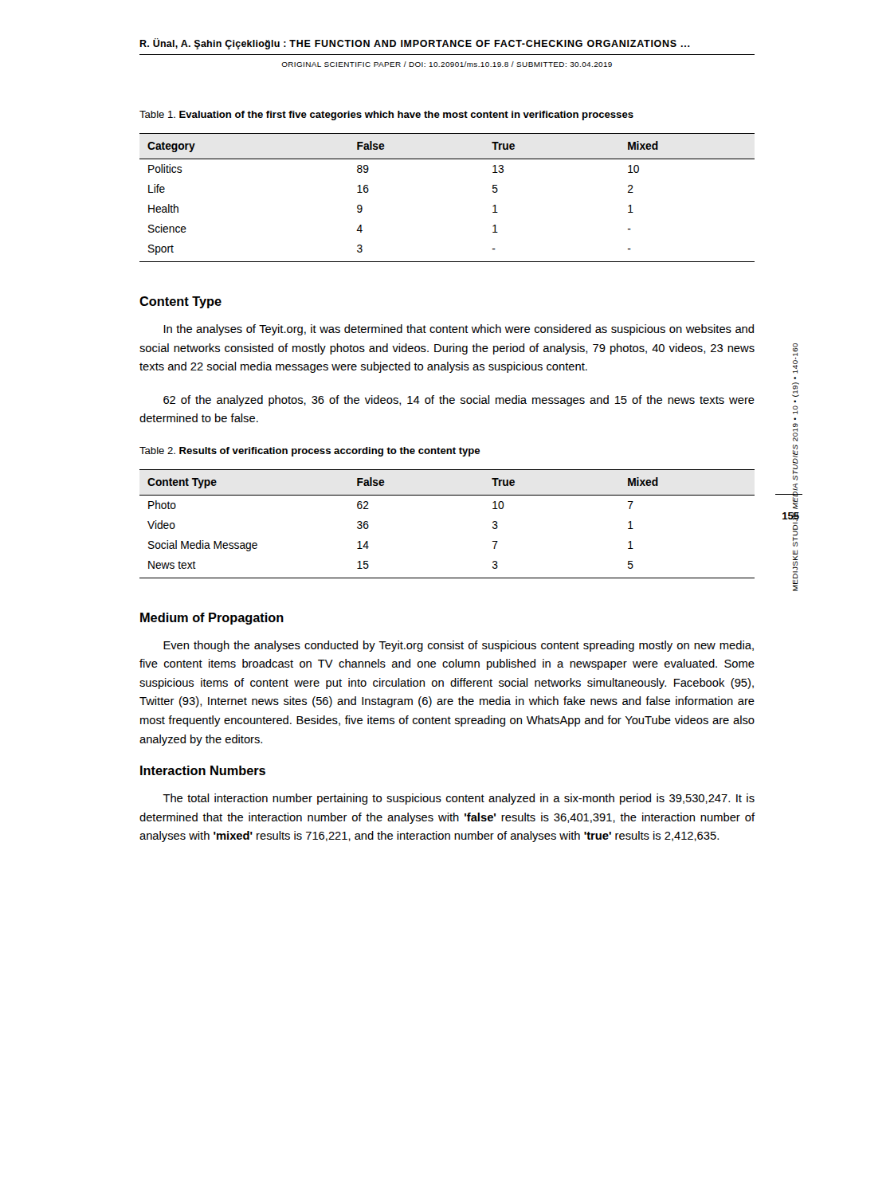R. Ünal, A. Şahin Çiçeklioğlu : THE FUNCTION AND IMPORTANCE OF FACT-CHECKING ORGANIZATIONS ...
ORIGINAL SCIENTIFIC PAPER / DOI: 10.20901/ms.10.19.8 / SUBMITTED: 30.04.2019
Table 1. Evaluation of the first five categories which have the most content in verification processes
| Category | False | True | Mixed |
| --- | --- | --- | --- |
| Politics | 89 | 13 | 10 |
| Life | 16 | 5 | 2 |
| Health | 9 | 1 | 1 |
| Science | 4 | 1 | - |
| Sport | 3 | - | - |
Content Type
In the analyses of Teyit.org, it was determined that content which were considered as suspicious on websites and social networks consisted of mostly photos and videos. During the period of analysis, 79 photos, 40 videos, 23 news texts and 22 social media messages were subjected to analysis as suspicious content.
62 of the analyzed photos, 36 of the videos, 14 of the social media messages and 15 of the news texts were determined to be false.
Table 2. Results of verification process according to the content type
| Content Type | False | True | Mixed |
| --- | --- | --- | --- |
| Photo | 62 | 10 | 7 |
| Video | 36 | 3 | 1 |
| Social Media Message | 14 | 7 | 1 |
| News text | 15 | 3 | 5 |
Medium of Propagation
Even though the analyses conducted by Teyit.org consist of suspicious content spreading mostly on new media, five content items broadcast on TV channels and one column published in a newspaper were evaluated. Some suspicious items of content were put into circulation on different social networks simultaneously. Facebook (95), Twitter (93), Internet news sites (56) and Instagram (6) are the media in which fake news and false information are most frequently encountered. Besides, five items of content spreading on WhatsApp and for YouTube videos are also analyzed by the editors.
Interaction Numbers
The total interaction number pertaining to suspicious content analyzed in a six-month period is 39,530,247. It is determined that the interaction number of the analyses with 'false' results is 36,401,391, the interaction number of analyses with 'mixed' results is 716,221, and the interaction number of analyses with 'true' results is 2,412,635.
MEDIJSKE STUDIJE MEDIA STUDIES 2019 • 10 • (19) • 140-160
155